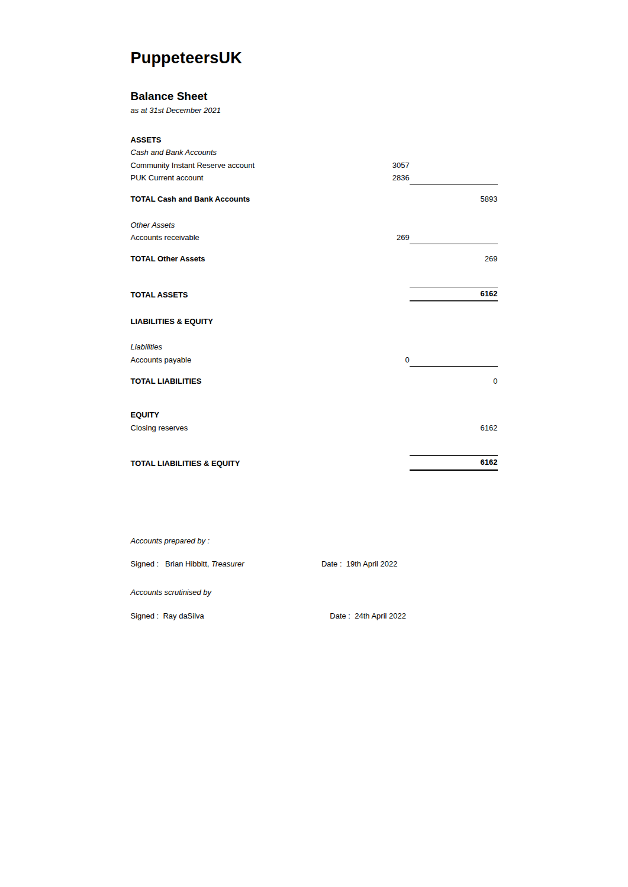PuppeteersUK
Balance Sheet
as at 31st December 2021
| ASSETS | | |
| Cash and Bank Accounts | | |
| Community Instant Reserve account | 3057 | |
| PUK Current account | 2836 | |
| TOTAL Cash and Bank Accounts | | 5893 |
| Other Assets | | |
| Accounts receivable | 269 | |
| TOTAL Other Assets | | 269 |
| TOTAL ASSETS | | 6162 |
| LIABILITIES & EQUITY | | |
| Liabilities | | |
| Accounts payable | 0 | |
| TOTAL LIABILITIES | | 0 |
| EQUITY | | |
| Closing reserves | | 6162 |
| TOTAL LIABILITIES & EQUITY | | 6162 |
Accounts prepared by :
Signed : Brian Hibbitt, Treasurer
Date : 19th April 2022
Accounts scrutinised by
Signed : Ray daSilva
Date : 24th April 2022